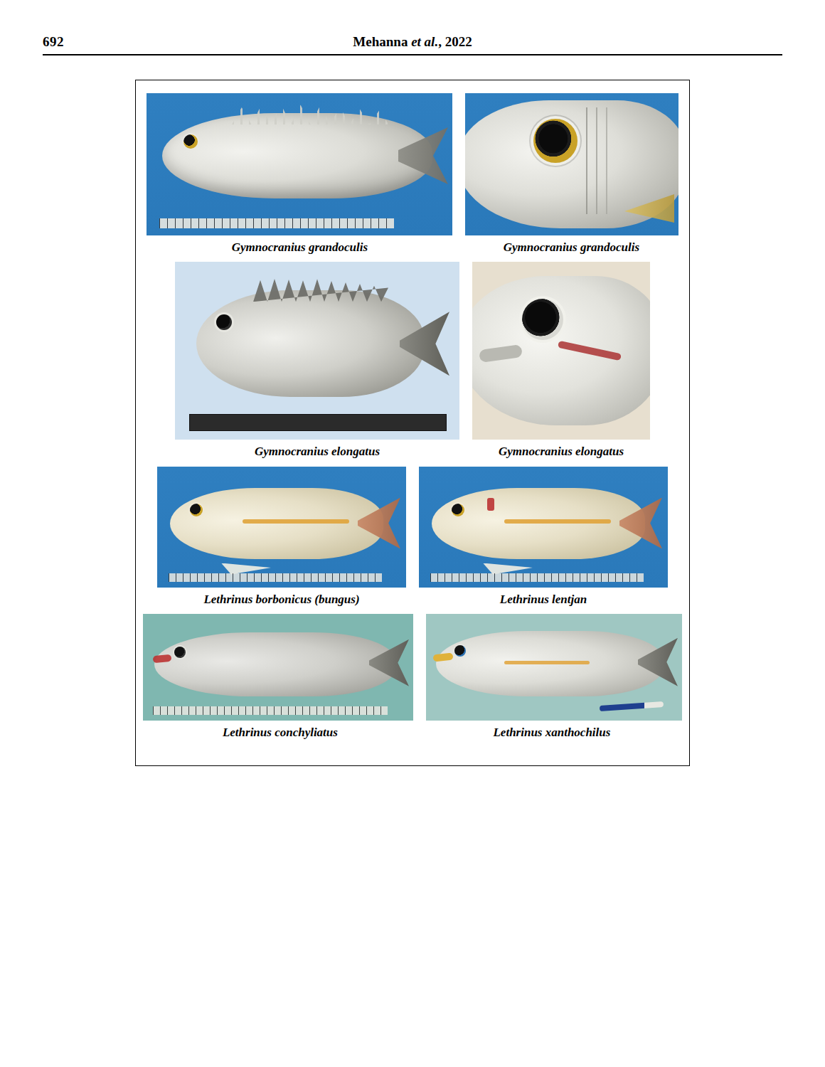692
Mehanna et al., 2022
Gymnocranius grandoculis
Gymnocranius grandoculis
Gymnocranius elongatus
Gymnocranius elongatus
Lethrinus borbonicus (bungus)
Lethrinus lentjan
Lethrinus conchyliatus
Lethrinus xanthochilus